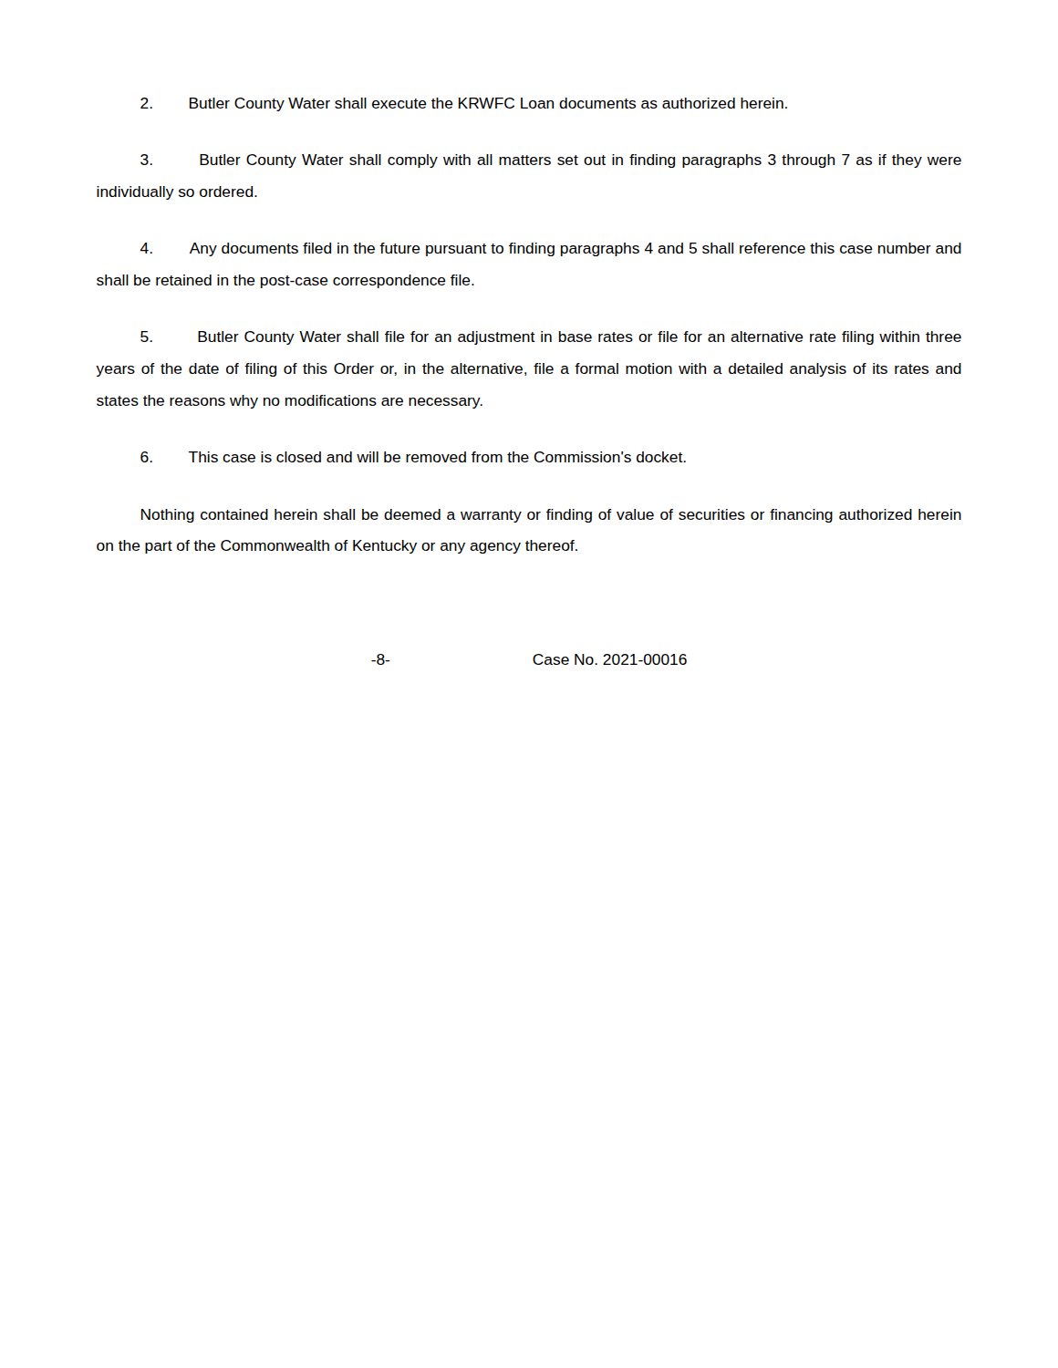2. Butler County Water shall execute the KRWFC Loan documents as authorized herein.
3. Butler County Water shall comply with all matters set out in finding paragraphs 3 through 7 as if they were individually so ordered.
4. Any documents filed in the future pursuant to finding paragraphs 4 and 5 shall reference this case number and shall be retained in the post-case correspondence file.
5. Butler County Water shall file for an adjustment in base rates or file for an alternative rate filing within three years of the date of filing of this Order or, in the alternative, file a formal motion with a detailed analysis of its rates and states the reasons why no modifications are necessary.
6. This case is closed and will be removed from the Commission's docket.
Nothing contained herein shall be deemed a warranty or finding of value of securities or financing authorized herein on the part of the Commonwealth of Kentucky or any agency thereof.
-8- Case No. 2021-00016